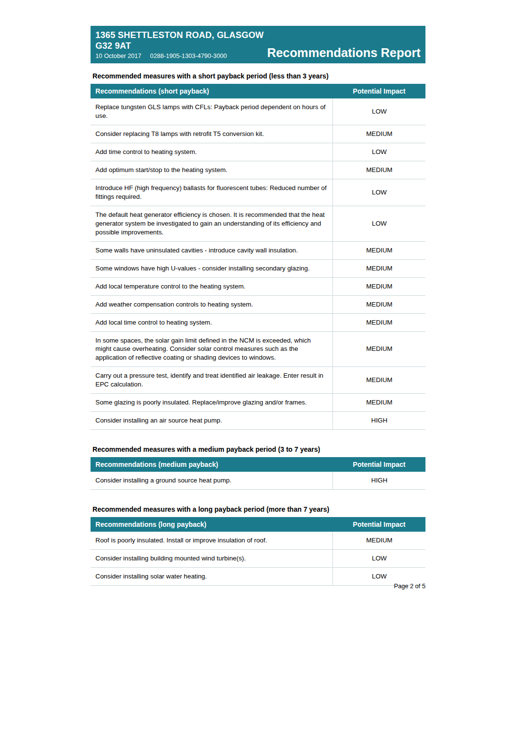1365 SHETTLESTON ROAD, GLASGOW G32 9AT
10 October 20170288-1905-1303-4790-3000
Recommendations Report
Recommended measures with a short payback period (less than 3 years)
| Recommendations (short payback) | Potential Impact |
| --- | --- |
| Replace tungsten GLS lamps with CFLs: Payback period dependent on hours of use. | LOW |
| Consider replacing T8 lamps with retrofit T5 conversion kit. | MEDIUM |
| Add time control to heating system. | LOW |
| Add optimum start/stop to the heating system. | MEDIUM |
| Introduce HF (high frequency) ballasts for fluorescent tubes: Reduced number of fittings required. | LOW |
| The default heat generator efficiency is chosen. It is recommended that the heat generator system be investigated to gain an understanding of its efficiency and possible improvements. | LOW |
| Some walls have uninsulated cavities - introduce cavity wall insulation. | MEDIUM |
| Some windows have high U-values - consider installing secondary glazing. | MEDIUM |
| Add local temperature control to the heating system. | MEDIUM |
| Add weather compensation controls to heating system. | MEDIUM |
| Add local time control to heating system. | MEDIUM |
| In some spaces, the solar gain limit defined in the NCM is exceeded, which might cause overheating. Consider solar control measures such as the application of reflective coating or shading devices to windows. | MEDIUM |
| Carry out a pressure test, identify and treat identified air leakage. Enter result in EPC calculation. | MEDIUM |
| Some glazing is poorly insulated. Replace/improve glazing and/or frames. | MEDIUM |
| Consider installing an air source heat pump. | HIGH |
Recommended measures with a medium payback period (3 to 7 years)
| Recommendations (medium payback) | Potential Impact |
| --- | --- |
| Consider installing a ground source heat pump. | HIGH |
Recommended measures with a long payback period (more than 7 years)
| Recommendations (long payback) | Potential Impact |
| --- | --- |
| Roof is poorly insulated. Install or improve insulation of roof. | MEDIUM |
| Consider installing building mounted wind turbine(s). | LOW |
| Consider installing solar water heating. | LOW |
Page 2 of 5